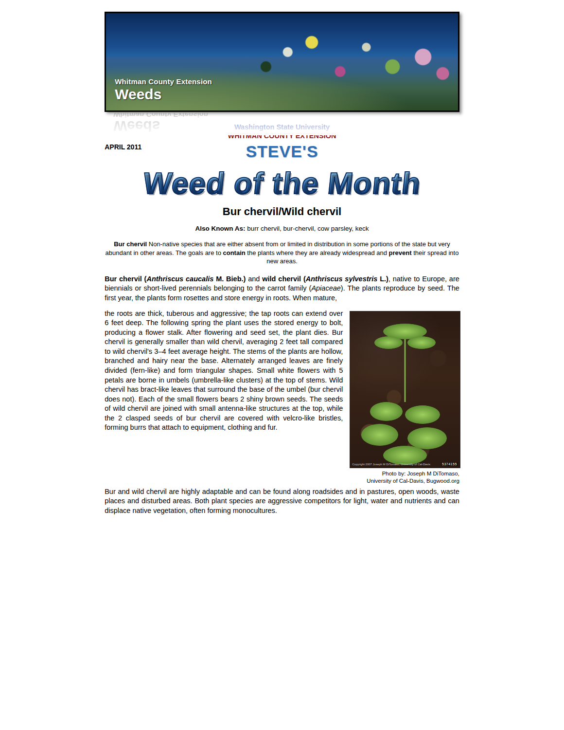Whitman County Extension
Weeds
Weeds
Whitman County Extension
Washington State University
WHITMAN COUNTY EXTENSION
APRIL 2011
STEVE'S
Weed of the Month
Bur chervil/Wild chervil
Also Known As: burr chervil, bur-chervil, cow parsley, keck
Bur chervil Non-native species that are either absent from or limited in distribution in some portions of the state but very abundant in other areas. The goals are to contain the plants where they are already widespread and prevent their spread into new areas.
Bur chervil (Anthriscus caucalis M. Bieb.) and wild chervil (Anthriscus sylvestris L.), native to Europe, are biennials or short-lived perennials belonging to the carrot family (Apiaceae). The plants reproduce by seed. The first year, the plants form rosettes and store energy in roots. When mature,
Copyright 2007 Joseph M DiTomaso, University of Cal-Davis
5374155
Photo by: Joseph M DiTomaso,
University of Cal-Davis, Bugwood.org
the roots are thick, tuberous and aggressive; the tap roots can extend over 6 feet deep. The following spring the plant uses the stored energy to bolt, producing a flower stalk. After flowering and seed set, the plant dies. Bur chervil is generally smaller than wild chervil, averaging 2 feet tall compared to wild chervil's 3–4 feet average height. The stems of the plants are hollow, branched and hairy near the base. Alternately arranged leaves are finely divided (fern-like) and form triangular shapes. Small white flowers with 5 petals are borne in umbels (umbrella-like clusters) at the top of stems. Wild chervil has bract-like leaves that surround the base of the umbel (bur chervil does not). Each of the small flowers bears 2 shiny brown seeds. The seeds of wild chervil are joined with small antenna-like structures at the top, while the 2 clasped seeds of bur chervil are covered with velcro-like bristles, forming burrs that attach to equipment, clothing and fur.
Bur and wild chervil are highly adaptable and can be found along roadsides and in pastures, open woods, waste places and disturbed areas. Both plant species are aggressive competitors for light, water and nutrients and can displace native vegetation, often forming monocultures.